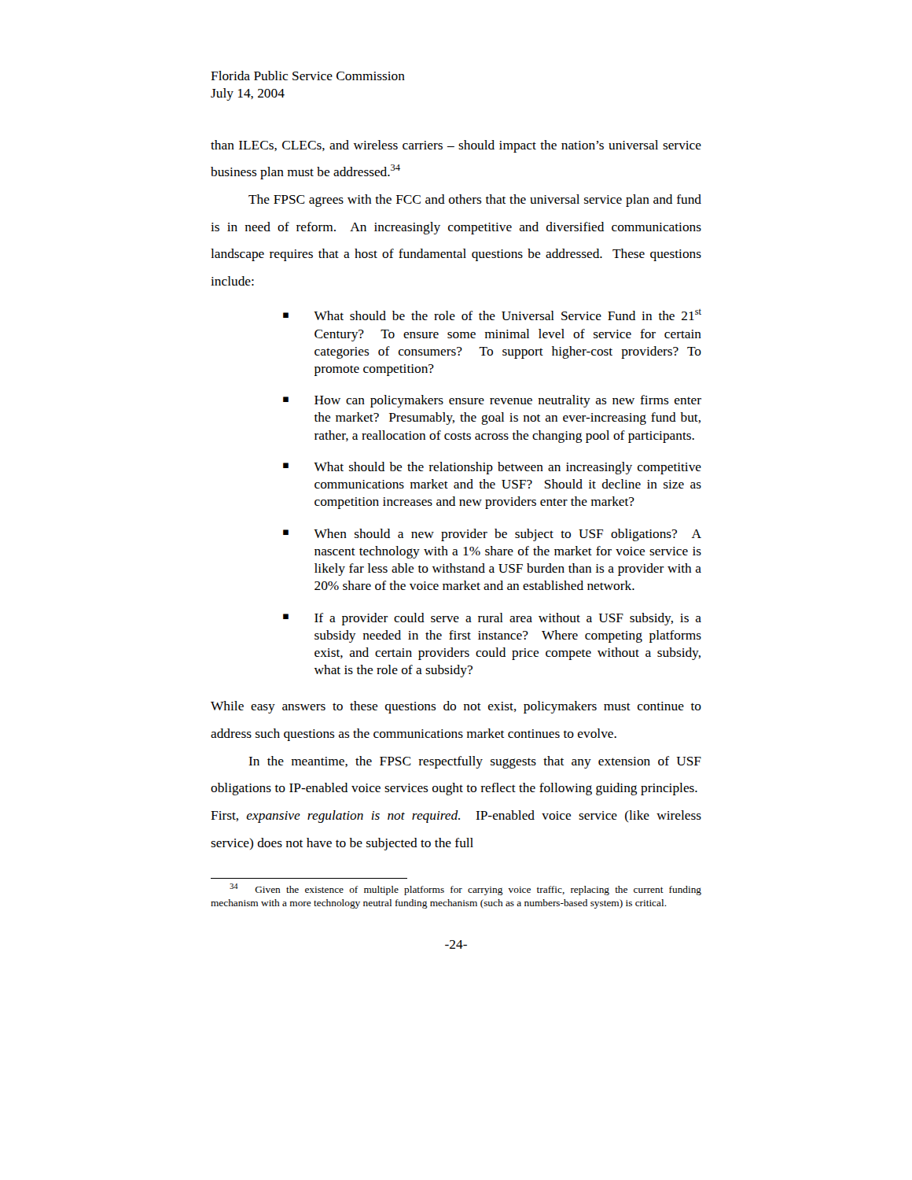Florida Public Service Commission
July 14, 2004
than ILECs, CLECs, and wireless carriers – should impact the nation’s universal service business plan must be addressed.34
The FPSC agrees with the FCC and others that the universal service plan and fund is in need of reform. An increasingly competitive and diversified communications landscape requires that a host of fundamental questions be addressed. These questions include:
What should be the role of the Universal Service Fund in the 21st Century? To ensure some minimal level of service for certain categories of consumers? To support higher-cost providers? To promote competition?
How can policymakers ensure revenue neutrality as new firms enter the market? Presumably, the goal is not an ever-increasing fund but, rather, a reallocation of costs across the changing pool of participants.
What should be the relationship between an increasingly competitive communications market and the USF? Should it decline in size as competition increases and new providers enter the market?
When should a new provider be subject to USF obligations? A nascent technology with a 1% share of the market for voice service is likely far less able to withstand a USF burden than is a provider with a 20% share of the voice market and an established network.
If a provider could serve a rural area without a USF subsidy, is a subsidy needed in the first instance? Where competing platforms exist, and certain providers could price compete without a subsidy, what is the role of a subsidy?
While easy answers to these questions do not exist, policymakers must continue to address such questions as the communications market continues to evolve.
In the meantime, the FPSC respectfully suggests that any extension of USF obligations to IP-enabled voice services ought to reflect the following guiding principles. First, expansive regulation is not required. IP-enabled voice service (like wireless service) does not have to be subjected to the full
34 Given the existence of multiple platforms for carrying voice traffic, replacing the current funding mechanism with a more technology neutral funding mechanism (such as a numbers-based system) is critical.
-24-